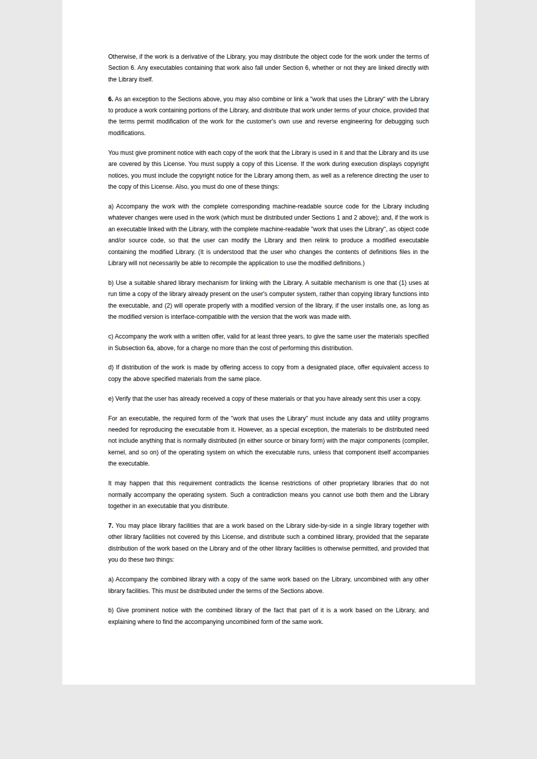Otherwise, if the work is a derivative of the Library, you may distribute the object code for the work under the terms of Section 6. Any executables containing that work also fall under Section 6, whether or not they are linked directly with the Library itself.
6. As an exception to the Sections above, you may also combine or link a "work that uses the Library" with the Library to produce a work containing portions of the Library, and distribute that work under terms of your choice, provided that the terms permit modification of the work for the customer's own use and reverse engineering for debugging such modifications.
You must give prominent notice with each copy of the work that the Library is used in it and that the Library and its use are covered by this License. You must supply a copy of this License. If the work during execution displays copyright notices, you must include the copyright notice for the Library among them, as well as a reference directing the user to the copy of this License. Also, you must do one of these things:
a) Accompany the work with the complete corresponding machine-readable source code for the Library including whatever changes were used in the work (which must be distributed under Sections 1 and 2 above); and, if the work is an executable linked with the Library, with the complete machine-readable "work that uses the Library", as object code and/or source code, so that the user can modify the Library and then relink to produce a modified executable containing the modified Library. (It is understood that the user who changes the contents of definitions files in the Library will not necessarily be able to recompile the application to use the modified definitions.)
b) Use a suitable shared library mechanism for linking with the Library. A suitable mechanism is one that (1) uses at run time a copy of the library already present on the user's computer system, rather than copying library functions into the executable, and (2) will operate properly with a modified version of the library, if the user installs one, as long as the modified version is interface-compatible with the version that the work was made with.
c) Accompany the work with a written offer, valid for at least three years, to give the same user the materials specified in Subsection 6a, above, for a charge no more than the cost of performing this distribution.
d) If distribution of the work is made by offering access to copy from a designated place, offer equivalent access to copy the above specified materials from the same place.
e) Verify that the user has already received a copy of these materials or that you have already sent this user a copy.
For an executable, the required form of the "work that uses the Library" must include any data and utility programs needed for reproducing the executable from it. However, as a special exception, the materials to be distributed need not include anything that is normally distributed (in either source or binary form) with the major components (compiler, kernel, and so on) of the operating system on which the executable runs, unless that component itself accompanies the executable.
It may happen that this requirement contradicts the license restrictions of other proprietary libraries that do not normally accompany the operating system. Such a contradiction means you cannot use both them and the Library together in an executable that you distribute.
7. You may place library facilities that are a work based on the Library side-by-side in a single library together with other library facilities not covered by this License, and distribute such a combined library, provided that the separate distribution of the work based on the Library and of the other library facilities is otherwise permitted, and provided that you do these two things:
a) Accompany the combined library with a copy of the same work based on the Library, uncombined with any other library facilities. This must be distributed under the terms of the Sections above.
b) Give prominent notice with the combined library of the fact that part of it is a work based on the Library, and explaining where to find the accompanying uncombined form of the same work.